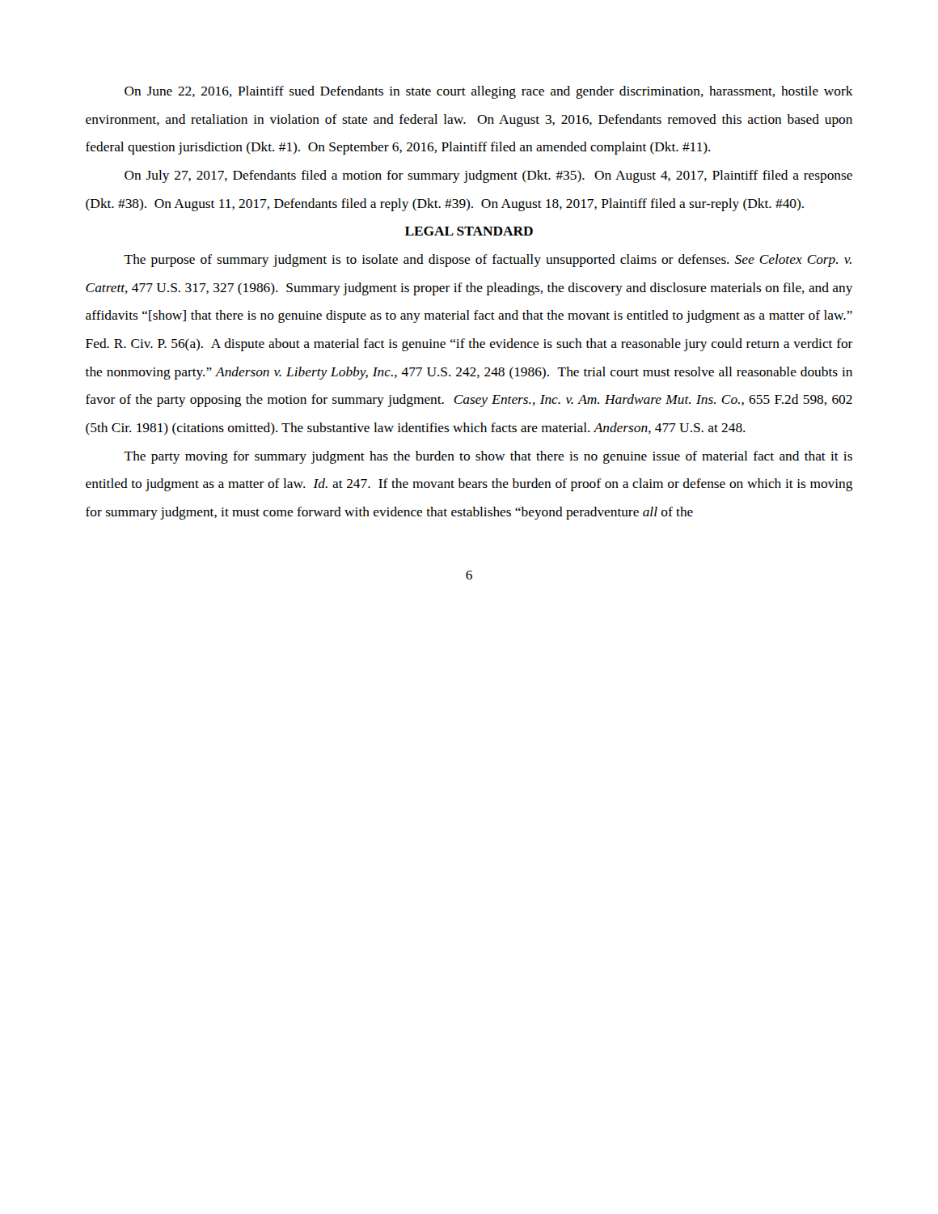On June 22, 2016, Plaintiff sued Defendants in state court alleging race and gender discrimination, harassment, hostile work environment, and retaliation in violation of state and federal law. On August 3, 2016, Defendants removed this action based upon federal question jurisdiction (Dkt. #1). On September 6, 2016, Plaintiff filed an amended complaint (Dkt. #11).
On July 27, 2017, Defendants filed a motion for summary judgment (Dkt. #35). On August 4, 2017, Plaintiff filed a response (Dkt. #38). On August 11, 2017, Defendants filed a reply (Dkt. #39). On August 18, 2017, Plaintiff filed a sur-reply (Dkt. #40).
LEGAL STANDARD
The purpose of summary judgment is to isolate and dispose of factually unsupported claims or defenses. See Celotex Corp. v. Catrett, 477 U.S. 317, 327 (1986). Summary judgment is proper if the pleadings, the discovery and disclosure materials on file, and any affidavits “[show] that there is no genuine dispute as to any material fact and that the movant is entitled to judgment as a matter of law.” Fed. R. Civ. P. 56(a). A dispute about a material fact is genuine “if the evidence is such that a reasonable jury could return a verdict for the nonmoving party.” Anderson v. Liberty Lobby, Inc., 477 U.S. 242, 248 (1986). The trial court must resolve all reasonable doubts in favor of the party opposing the motion for summary judgment. Casey Enters., Inc. v. Am. Hardware Mut. Ins. Co., 655 F.2d 598, 602 (5th Cir. 1981) (citations omitted). The substantive law identifies which facts are material. Anderson, 477 U.S. at 248.
The party moving for summary judgment has the burden to show that there is no genuine issue of material fact and that it is entitled to judgment as a matter of law. Id. at 247. If the movant bears the burden of proof on a claim or defense on which it is moving for summary judgment, it must come forward with evidence that establishes “beyond peradventure all of the
6